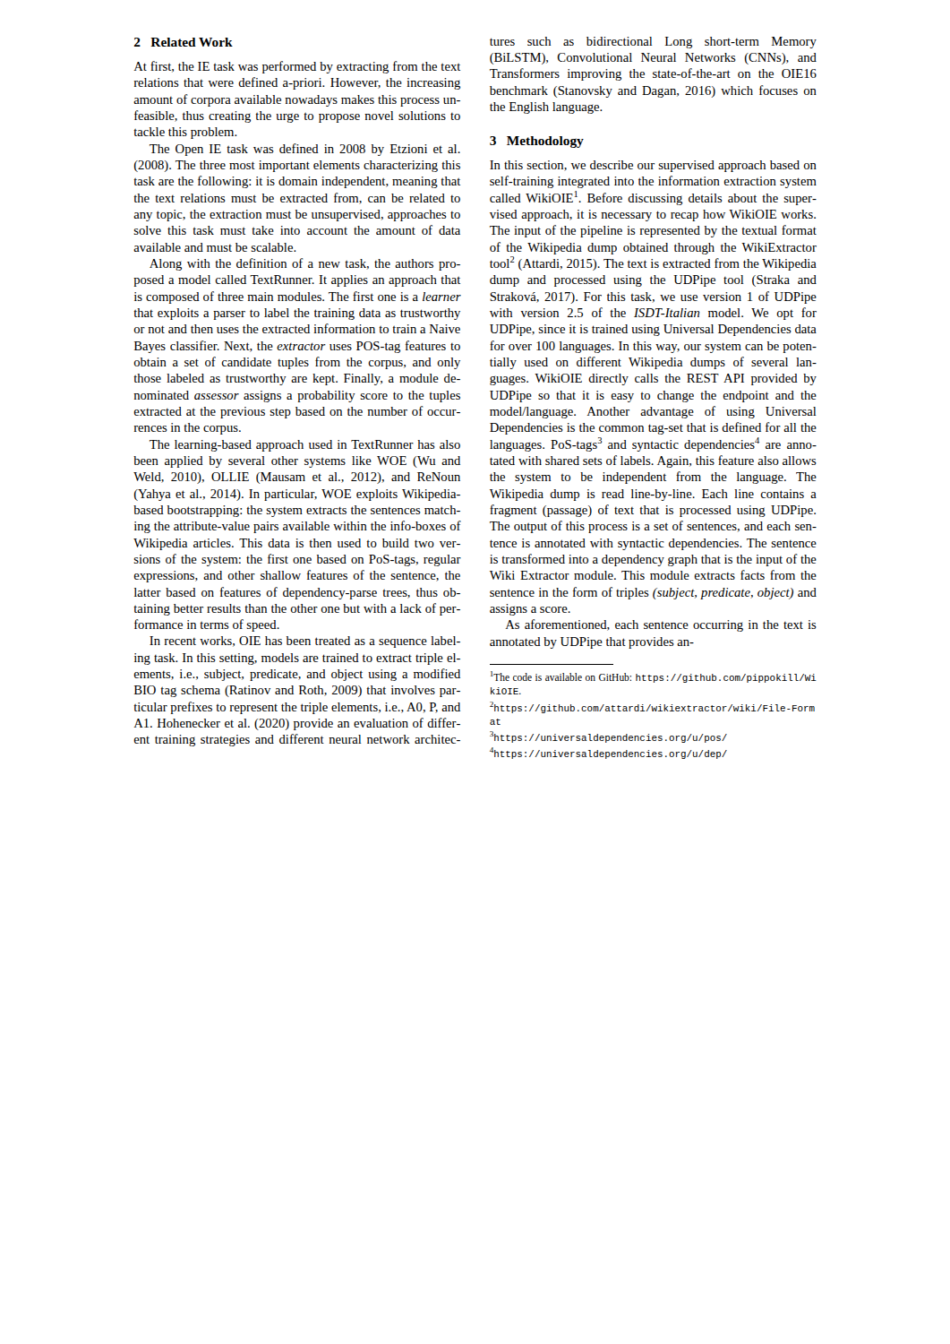2 Related Work
At first, the IE task was performed by extracting from the text relations that were defined a-priori. However, the increasing amount of corpora available nowadays makes this process unfeasible, thus creating the urge to propose novel solutions to tackle this problem.
The Open IE task was defined in 2008 by Etzioni et al. (2008). The three most important elements characterizing this task are the following: it is domain independent, meaning that the text relations must be extracted from, can be related to any topic, the extraction must be unsupervised, approaches to solve this task must take into account the amount of data available and must be scalable.
Along with the definition of a new task, the authors proposed a model called TextRunner. It applies an approach that is composed of three main modules. The first one is a learner that exploits a parser to label the training data as trustworthy or not and then uses the extracted information to train a Naive Bayes classifier. Next, the extractor uses POS-tag features to obtain a set of candidate tuples from the corpus, and only those labeled as trustworthy are kept. Finally, a module denominated assessor assigns a probability score to the tuples extracted at the previous step based on the number of occurrences in the corpus.
The learning-based approach used in TextRunner has also been applied by several other systems like WOE (Wu and Weld, 2010), OLLIE (Mausam et al., 2012), and ReNoun (Yahya et al., 2014). In particular, WOE exploits Wikipedia-based bootstrapping: the system extracts the sentences matching the attribute-value pairs available within the info-boxes of Wikipedia articles. This data is then used to build two versions of the system: the first one based on PoS-tags, regular expressions, and other shallow features of the sentence, the latter based on features of dependency-parse trees, thus obtaining better results than the other one but with a lack of performance in terms of speed.
In recent works, OIE has been treated as a sequence labeling task. In this setting, models are trained to extract triple elements, i.e., subject, predicate, and object using a modified BIO tag schema (Ratinov and Roth, 2009) that involves particular prefixes to represent the triple elements, i.e., A0, P, and A1. Hohenecker et al. (2020) provide an evaluation of different training strategies and different neural network architectures such as bidirectional Long short-term Memory (BiLSTM), Convolutional Neural Networks (CNNs), and Transformers improving the state-of-the-art on the OIE16 benchmark (Stanovsky and Dagan, 2016) which focuses on the English language.
3 Methodology
In this section, we describe our supervised approach based on self-training integrated into the information extraction system called WikiOIE1. Before discussing details about the supervised approach, it is necessary to recap how WikiOIE works. The input of the pipeline is represented by the textual format of the Wikipedia dump obtained through the WikiExtractor tool2 (Attardi, 2015). The text is extracted from the Wikipedia dump and processed using the UDPipe tool (Straka and Straková, 2017). For this task, we use version 1 of UDPipe with version 2.5 of the ISDT-Italian model. We opt for UDPipe, since it is trained using Universal Dependencies data for over 100 languages. In this way, our system can be potentially used on different Wikipedia dumps of several languages. WikiOIE directly calls the REST API provided by UDPipe so that it is easy to change the endpoint and the model/language. Another advantage of using Universal Dependencies is the common tag-set that is defined for all the languages. PoS-tags3 and syntactic dependencies4 are annotated with shared sets of labels. Again, this feature also allows the system to be independent from the language. The Wikipedia dump is read line-by-line. Each line contains a fragment (passage) of text that is processed using UDPipe. The output of this process is a set of sentences, and each sentence is annotated with syntactic dependencies. The sentence is transformed into a dependency graph that is the input of the Wiki Extractor module. This module extracts facts from the sentence in the form of triples (subject, predicate, object) and assigns a score.
As aforementioned, each sentence occurring in the text is annotated by UDPipe that provides an-
1The code is available on GitHub: https://github.com/pippokill/WikiOIE.
2https://github.com/attardi/wikiextractor/wiki/File-Format
3https://universaldependencies.org/u/pos/
4https://universaldependencies.org/u/dep/